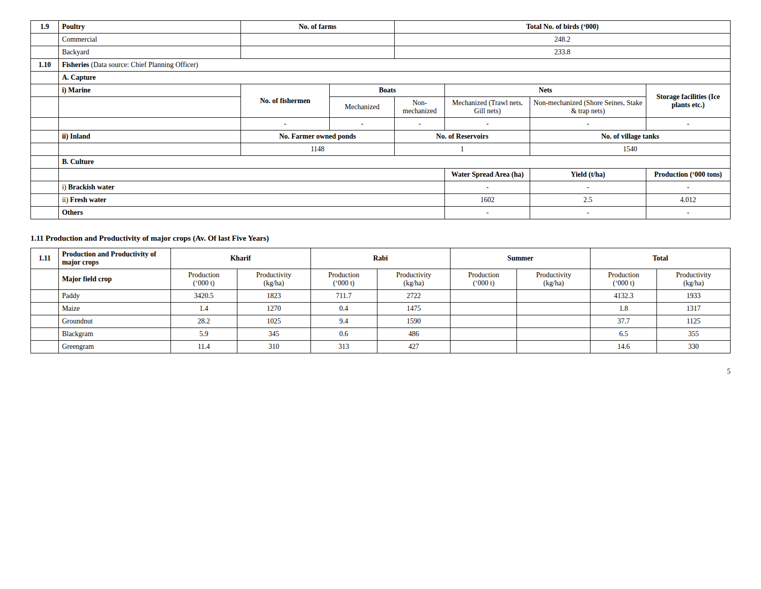| 1.9 | Poultry | No. of farms | Total No. of birds (‘000) |
| | Commercial | | 248.2 |
| | Backyard | | 233.8 |
| 1.10 | Fisheries (Data source: Chief Planning Officer) |
| | A. Capture |
| | i) Marine | No. of fishermen | Boats | Nets | Storage facilities (Ice plants etc.) |
| | | Mechanized | Non-mechanized | Mechanized (Trawl nets, Gill nets) | Non-mechanized (Shore Seines, Stake & trap nets) |
| | | - | - | - | - | - | - |
| | ii) Inland | No. Farmer owned ponds | No. of Reservoirs | No. of village tanks |
| | | 1148 | 1 | 1540 |
| | B. Culture |
| | | Water Spread Area (ha) | Yield (t/ha) | Production (‘000 tons) |
| | i) Brackish water | - | - | - |
| | ii) Fresh water | 1602 | 2.5 | 4.012 |
| | Others | - | - | - |
1.11 Production and Productivity of major crops (Av. Of last Five Years)
| 1.11 | Production and Productivity of major crops | Kharif | Rabi | Summer | Total |
| | Major field crop | Production (‘000 t) | Productivity (kg/ha) | Production (‘000 t) | Productivity (kg/ha) | Production (‘000 t) | Productivity (kg/ha) | Production (‘000 t) | Productivity (kg/ha) |
| | Paddy | 3420.5 | 1823 | 711.7 | 2722 | | | 4132.3 | 1933 |
| | Maize | 1.4 | 1270 | 0.4 | 1475 | | | 1.8 | 1317 |
| | Groundnut | 28.2 | 1025 | 9.4 | 1590 | | | 37.7 | 1125 |
| | Blackgram | 5.9 | 345 | 0.6 | 486 | | | 6.5 | 355 |
| | Greengram | 11.4 | 310 | 313 | 427 | | | 14.6 | 330 |
5